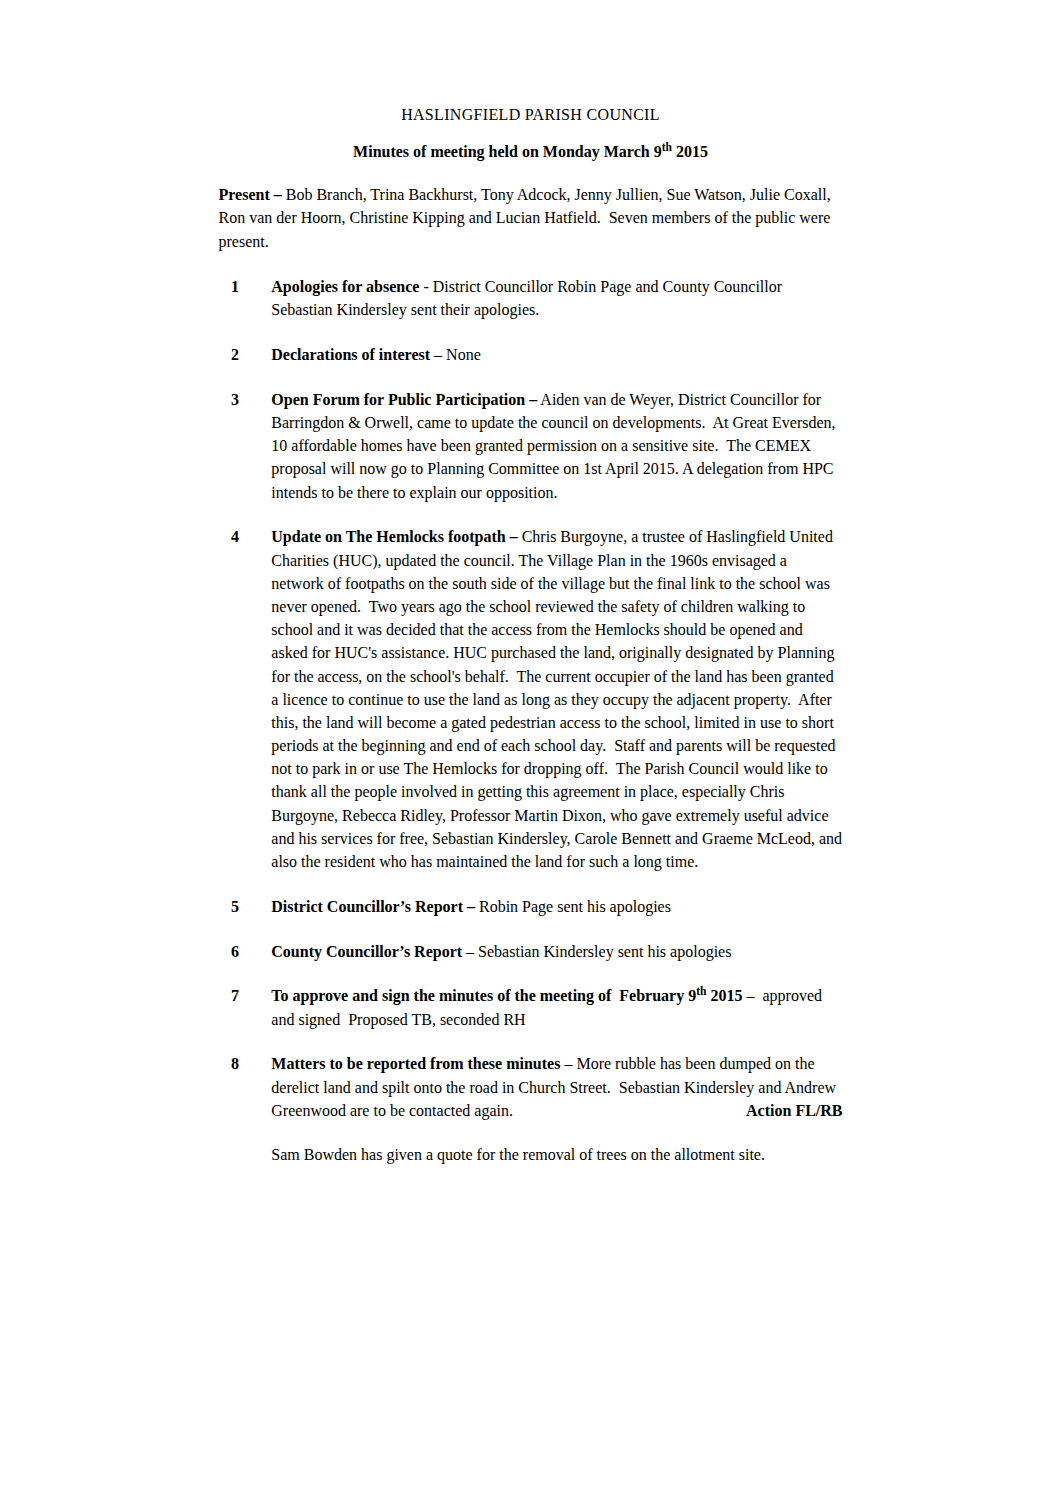HASLINGFIELD PARISH COUNCIL
Minutes of meeting held on Monday March 9th 2015
Present – Bob Branch, Trina Backhurst, Tony Adcock, Jenny Jullien, Sue Watson, Julie Coxall, Ron van der Hoorn, Christine Kipping and Lucian Hatfield. Seven members of the public were present.
Apologies for absence - District Councillor Robin Page and County Councillor Sebastian Kindersley sent their apologies.
Declarations of interest – None
Open Forum for Public Participation – Aiden van de Weyer, District Councillor for Barringdon & Orwell, came to update the council on developments. At Great Eversden, 10 affordable homes have been granted permission on a sensitive site. The CEMEX proposal will now go to Planning Committee on 1st April 2015. A delegation from HPC intends to be there to explain our opposition.
Update on The Hemlocks footpath – Chris Burgoyne, a trustee of Haslingfield United Charities (HUC), updated the council. The Village Plan in the 1960s envisaged a network of footpaths on the south side of the village but the final link to the school was never opened. Two years ago the school reviewed the safety of children walking to school and it was decided that the access from the Hemlocks should be opened and asked for HUC's assistance. HUC purchased the land, originally designated by Planning for the access, on the school's behalf. The current occupier of the land has been granted a licence to continue to use the land as long as they occupy the adjacent property. After this, the land will become a gated pedestrian access to the school, limited in use to short periods at the beginning and end of each school day. Staff and parents will be requested not to park in or use The Hemlocks for dropping off. The Parish Council would like to thank all the people involved in getting this agreement in place, especially Chris Burgoyne, Rebecca Ridley, Professor Martin Dixon, who gave extremely useful advice and his services for free, Sebastian Kindersley, Carole Bennett and Graeme McLeod, and also the resident who has maintained the land for such a long time.
District Councillor’s Report – Robin Page sent his apologies
County Councillor’s Report – Sebastian Kindersley sent his apologies
To approve and sign the minutes of the meeting of February 9th 2015 – approved and signed Proposed TB, seconded RH
Matters to be reported from these minutes – More rubble has been dumped on the derelict land and spilt onto the road in Church Street. Sebastian Kindersley and Andrew Greenwood are to be contacted again.Action FL/RB
Sam Bowden has given a quote for the removal of trees on the allotment site.